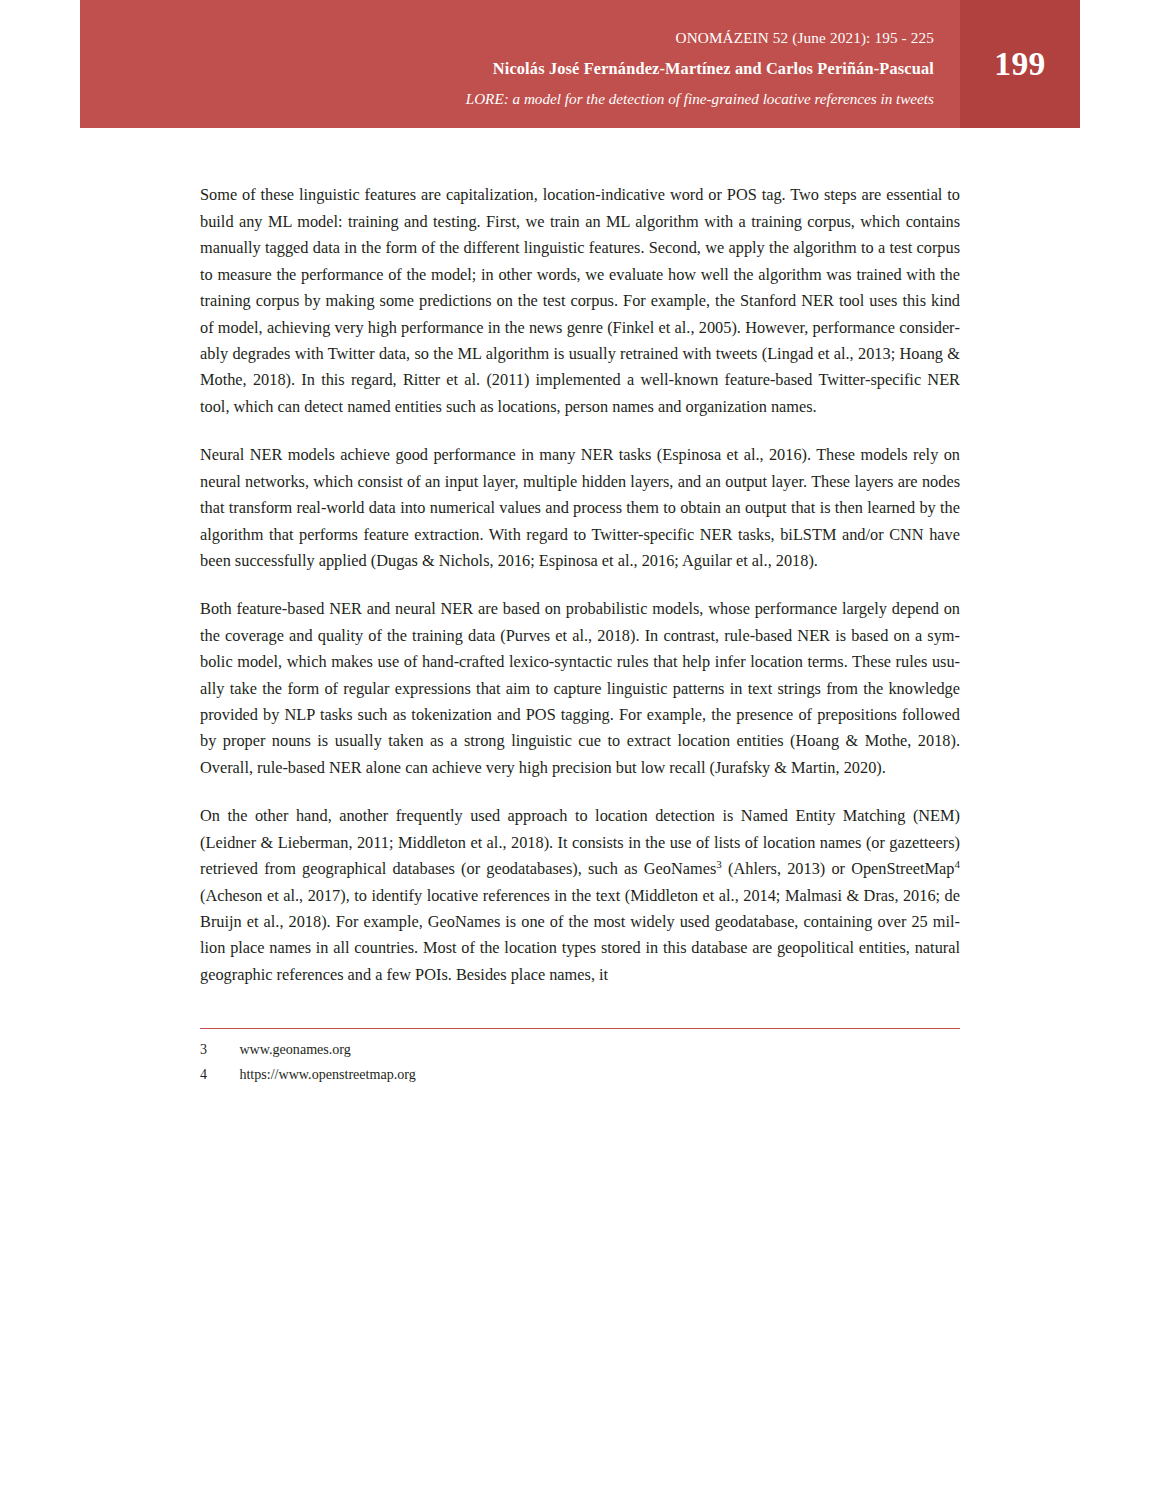ONOMÁZEIN 52 (June 2021): 195 - 225
Nicolás José Fernández-Martínez and Carlos Periñán-Pascual
LORE: a model for the detection of fine-grained locative references in tweets
199
Some of these linguistic features are capitalization, location-indicative word or POS tag. Two steps are essential to build any ML model: training and testing. First, we train an ML algorithm with a training corpus, which contains manually tagged data in the form of the different linguistic features. Second, we apply the algorithm to a test corpus to measure the performance of the model; in other words, we evaluate how well the algorithm was trained with the training corpus by making some predictions on the test corpus. For example, the Stanford NER tool uses this kind of model, achieving very high performance in the news genre (Finkel et al., 2005). However, performance considerably degrades with Twitter data, so the ML algorithm is usually retrained with tweets (Lingad et al., 2013; Hoang & Mothe, 2018). In this regard, Ritter et al. (2011) implemented a well-known feature-based Twitter-specific NER tool, which can detect named entities such as locations, person names and organization names.
Neural NER models achieve good performance in many NER tasks (Espinosa et al., 2016). These models rely on neural networks, which consist of an input layer, multiple hidden layers, and an output layer. These layers are nodes that transform real-world data into numerical values and process them to obtain an output that is then learned by the algorithm that performs feature extraction. With regard to Twitter-specific NER tasks, biLSTM and/or CNN have been successfully applied (Dugas & Nichols, 2016; Espinosa et al., 2016; Aguilar et al., 2018).
Both feature-based NER and neural NER are based on probabilistic models, whose performance largely depend on the coverage and quality of the training data (Purves et al., 2018). In contrast, rule-based NER is based on a symbolic model, which makes use of hand-crafted lexico-syntactic rules that help infer location terms. These rules usually take the form of regular expressions that aim to capture linguistic patterns in text strings from the knowledge provided by NLP tasks such as tokenization and POS tagging. For example, the presence of prepositions followed by proper nouns is usually taken as a strong linguistic cue to extract location entities (Hoang & Mothe, 2018). Overall, rule-based NER alone can achieve very high precision but low recall (Jurafsky & Martin, 2020).
On the other hand, another frequently used approach to location detection is Named Entity Matching (NEM) (Leidner & Lieberman, 2011; Middleton et al., 2018). It consists in the use of lists of location names (or gazetteers) retrieved from geographical databases (or geodatabases), such as GeoNames3 (Ahlers, 2013) or OpenStreetMap4 (Acheson et al., 2017), to identify locative references in the text (Middleton et al., 2014; Malmasi & Dras, 2016; de Bruijn et al., 2018). For example, GeoNames is one of the most widely used geodatabase, containing over 25 million place names in all countries. Most of the location types stored in this database are geopolitical entities, natural geographic references and a few POIs. Besides place names, it
3 www.geonames.org
4 https://www.openstreetmap.org